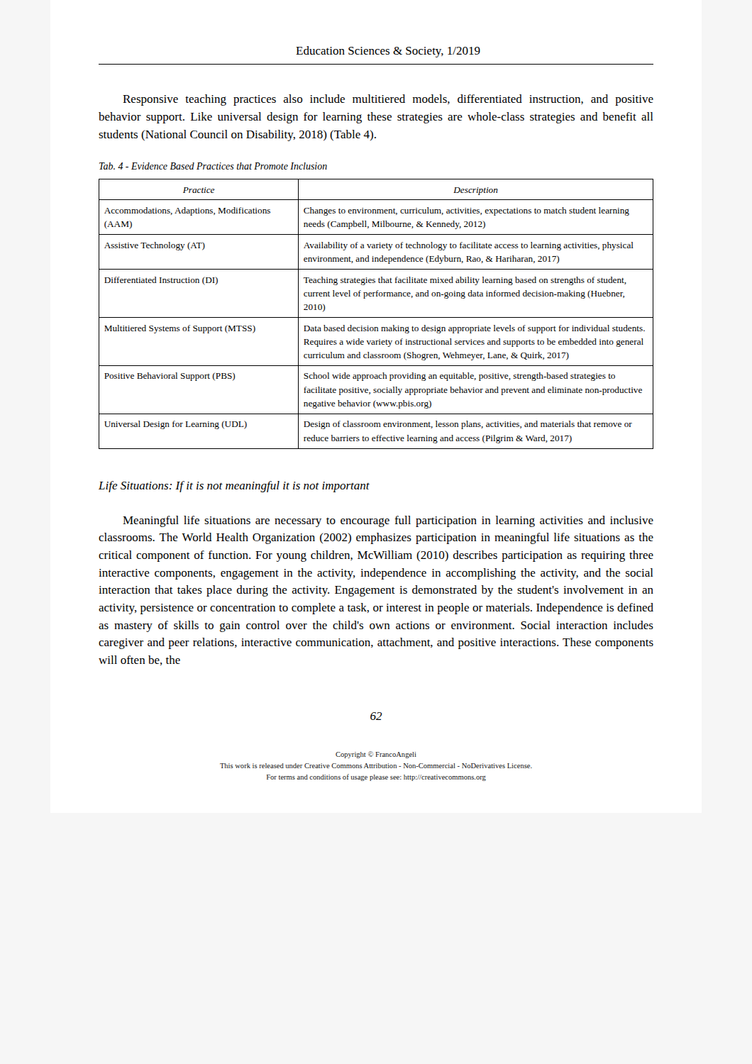Education Sciences & Society, 1/2019
Responsive teaching practices also include multitiered models, differentiated instruction, and positive behavior support. Like universal design for learning these strategies are whole-class strategies and benefit all students (National Council on Disability, 2018) (Table 4).
Tab. 4 - Evidence Based Practices that Promote Inclusion
| Practice | Description |
| --- | --- |
| Accommodations, Adaptions, Modifications (AAM) | Changes to environment, curriculum, activities, expectations to match student learning needs (Campbell, Milbourne, & Kennedy, 2012) |
| Assistive Technology (AT) | Availability of a variety of technology to facilitate access to learning activities, physical environment, and independence (Edyburn, Rao, & Hariharan, 2017) |
| Differentiated Instruction (DI) | Teaching strategies that facilitate mixed ability learning based on strengths of student, current level of performance, and on-going data informed decision-making (Huebner, 2010) |
| Multitiered Systems of Support (MTSS) | Data based decision making to design appropriate levels of support for individual students. Requires a wide variety of instructional services and supports to be embedded into general curriculum and classroom (Shogren, Wehmeyer, Lane, & Quirk, 2017) |
| Positive Behavioral Support (PBS) | School wide approach providing an equitable, positive, strength-based strategies to facilitate positive, socially appropriate behavior and prevent and eliminate non-productive negative behavior (www.pbis.org) |
| Universal Design for Learning (UDL) | Design of classroom environment, lesson plans, activities, and materials that remove or reduce barriers to effective learning and access (Pilgrim & Ward, 2017) |
Life Situations: If it is not meaningful it is not important
Meaningful life situations are necessary to encourage full participation in learning activities and inclusive classrooms. The World Health Organization (2002) emphasizes participation in meaningful life situations as the critical component of function. For young children, McWilliam (2010) describes participation as requiring three interactive components, engagement in the activity, independence in accomplishing the activity, and the social interaction that takes place during the activity. Engagement is demonstrated by the student's involvement in an activity, persistence or concentration to complete a task, or interest in people or materials. Independence is defined as mastery of skills to gain control over the child's own actions or environment. Social interaction includes caregiver and peer relations, interactive communication, attachment, and positive interactions. These components will often be, the
62
Copyright © FrancoAngeli
This work is released under Creative Commons Attribution - Non-Commercial - NoDerivatives License.
For terms and conditions of usage please see: http://creativecommons.org